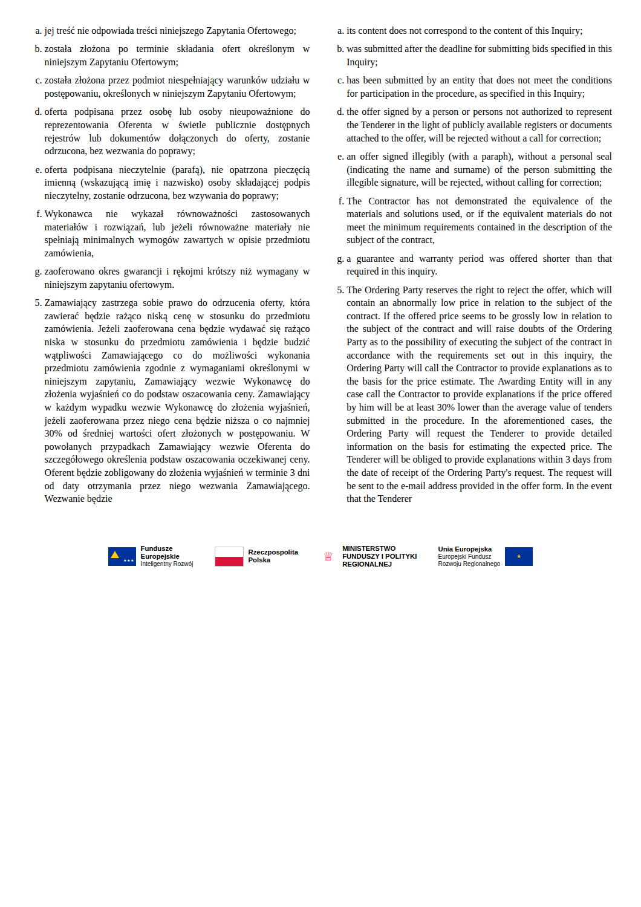jej treść nie odpowiada treści niniejszego Zapytania Ofertowego;
została złożona po terminie składania ofert określonym w niniejszym Zapytaniu Ofertowym;
została złożona przez podmiot niespełniający warunków udziału w postępowaniu, określonych w niniejszym Zapytaniu Ofertowym;
oferta podpisana przez osobę lub osoby nieupoważnione do reprezentowania Oferenta w świetle publicznie dostępnych rejestrów lub dokumentów dołączonych do oferty, zostanie odrzucona, bez wezwania do poprawy;
oferta podpisana nieczytelnie (parafą), nie opatrzona pieczęcią imienną (wskazującą imię i nazwisko) osoby składającej podpis nieczytelny, zostanie odrzucona, bez wzywania do poprawy;
Wykonawca nie wykazał równoważności zastosowanych materiałów i rozwiązań, lub jeżeli równoważne materiały nie spełniają minimalnych wymogów zawartych w opisie przedmiotu zamówienia,
zaoferowano okres gwarancji i rękojmi krótszy niż wymagany w niniejszym zapytaniu ofertowym.
Zamawiający zastrzega sobie prawo do odrzucenia oferty, która zawierać będzie rażąco niską cenę w stosunku do przedmiotu zamówienia. Jeżeli zaoferowana cena będzie wydawać się rażąco niska w stosunku do przedmiotu zamówienia i będzie budzić wątpliwości Zamawiającego co do możliwości wykonania przedmiotu zamówienia zgodnie z wymaganiami określonymi w niniejszym zapytaniu, Zamawiający wezwie Wykonawcę do złożenia wyjaśnień co do podstaw oszacowania ceny. Zamawiający w każdym wypadku wezwie Wykonawcę do złożenia wyjaśnień, jeżeli zaoferowana przez niego cena będzie niższa o co najmniej 30% od średniej wartości ofert złożonych w postępowaniu. W powołanych przypadkach Zamawiający wezwie Oferenta do szczegółowego określenia podstaw oszacowania oczekiwanej ceny. Oferent będzie zobligowany do złożenia wyjaśnień w terminie 3 dni od daty otrzymania przez niego wezwania Zamawiającego. Wezwanie będzie
its content does not correspond to the content of this Inquiry;
was submitted after the deadline for submitting bids specified in this Inquiry;
has been submitted by an entity that does not meet the conditions for participation in the procedure, as specified in this Inquiry;
the offer signed by a person or persons not authorized to represent the Tenderer in the light of publicly available registers or documents attached to the offer, will be rejected without a call for correction;
an offer signed illegibly (with a paraph), without a personal seal (indicating the name and surname) of the person submitting the illegible signature, will be rejected, without calling for correction;
The Contractor has not demonstrated the equivalence of the materials and solutions used, or if the equivalent materials do not meet the minimum requirements contained in the description of the subject of the contract,
a guarantee and warranty period was offered shorter than that required in this inquiry.
The Ordering Party reserves the right to reject the offer, which will contain an abnormally low price in relation to the subject of the contract. If the offered price seems to be grossly low in relation to the subject of the contract and will raise doubts of the Ordering Party as to the possibility of executing the subject of the contract in accordance with the requirements set out in this inquiry, the Ordering Party will call the Contractor to provide explanations as to the basis for the price estimate. The Awarding Entity will in any case call the Contractor to provide explanations if the price offered by him will be at least 30% lower than the average value of tenders submitted in the procedure. In the aforementioned cases, the Ordering Party will request the Tenderer to provide detailed information on the basis for estimating the expected price. The Tenderer will be obliged to provide explanations within 3 days from the date of receipt of the Ordering Party's request. The request will be sent to the e-mail address provided in the offer form. In the event that the Tenderer
Fundusze
Europejskie Inteligentny Rozwój
Rzeczpospolita
Polska
♕ MINISTERSTWO
FUNDUSZY I POLITYKI
REGIONALNEJ
Unia Europejska Europejski Fundusz
Rozwoju Regionalnego